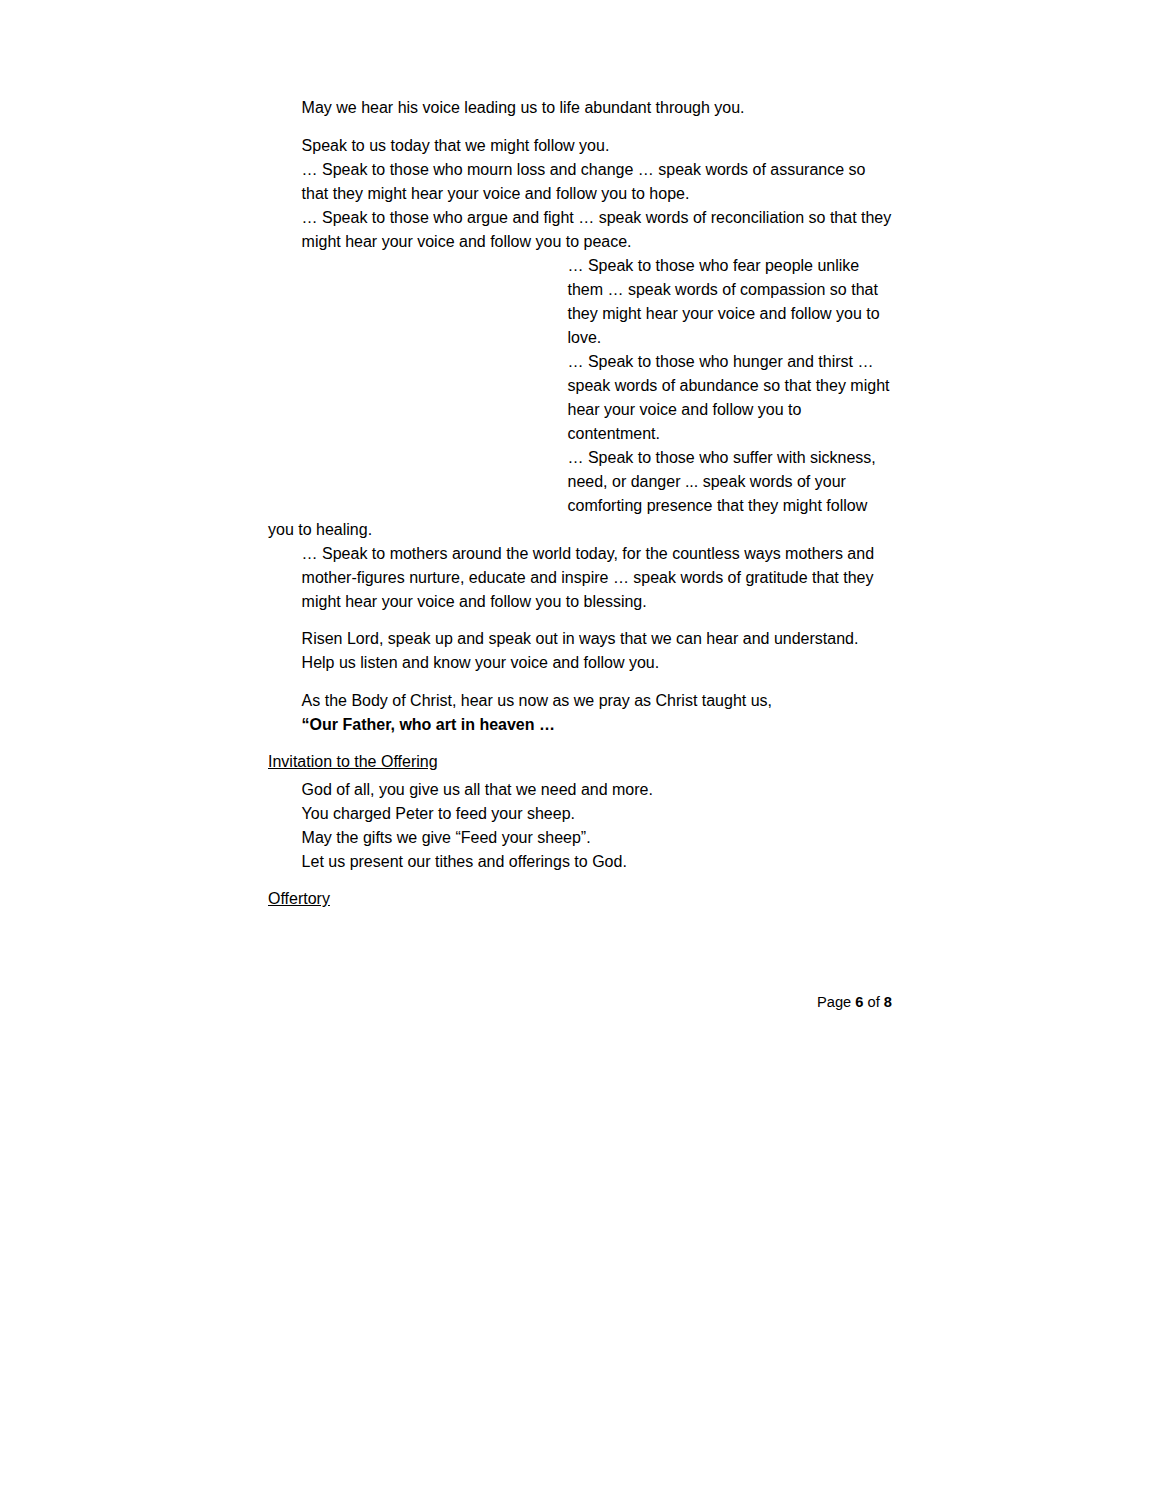May we hear his voice leading us to life abundant through you.
Speak to us today that we might follow you.
… Speak to those who mourn loss and change … speak words of assurance so that they might hear your voice and follow you to hope.
… Speak to those who argue and fight … speak words of reconciliation so that they might hear your voice and follow you to peace.
… Speak to those who fear people unlike them … speak words of compassion so that they might hear your voice and follow you to love.
… Speak to those who hunger and thirst … speak words of abundance so that they might hear your voice and follow you to contentment.
… Speak to those who suffer with sickness, need, or danger ... speak words of your comforting presence that they might follow you to healing.
… Speak to mothers around the world today, for the countless ways mothers and mother-figures nurture, educate and inspire … speak words of gratitude that they might hear your voice and follow you to blessing.
Risen Lord, speak up and speak out in ways that we can hear and understand. Help us listen and know your voice and follow you.
As the Body of Christ, hear us now as we pray as Christ taught us,
“Our Father, who art in heaven …
Invitation to the Offering
God of all, you give us all that we need and more.
You charged Peter to feed your sheep.
May the gifts we give “Feed your sheep”.
Let us present our tithes and offerings to God.
Offertory
Page 6 of 8